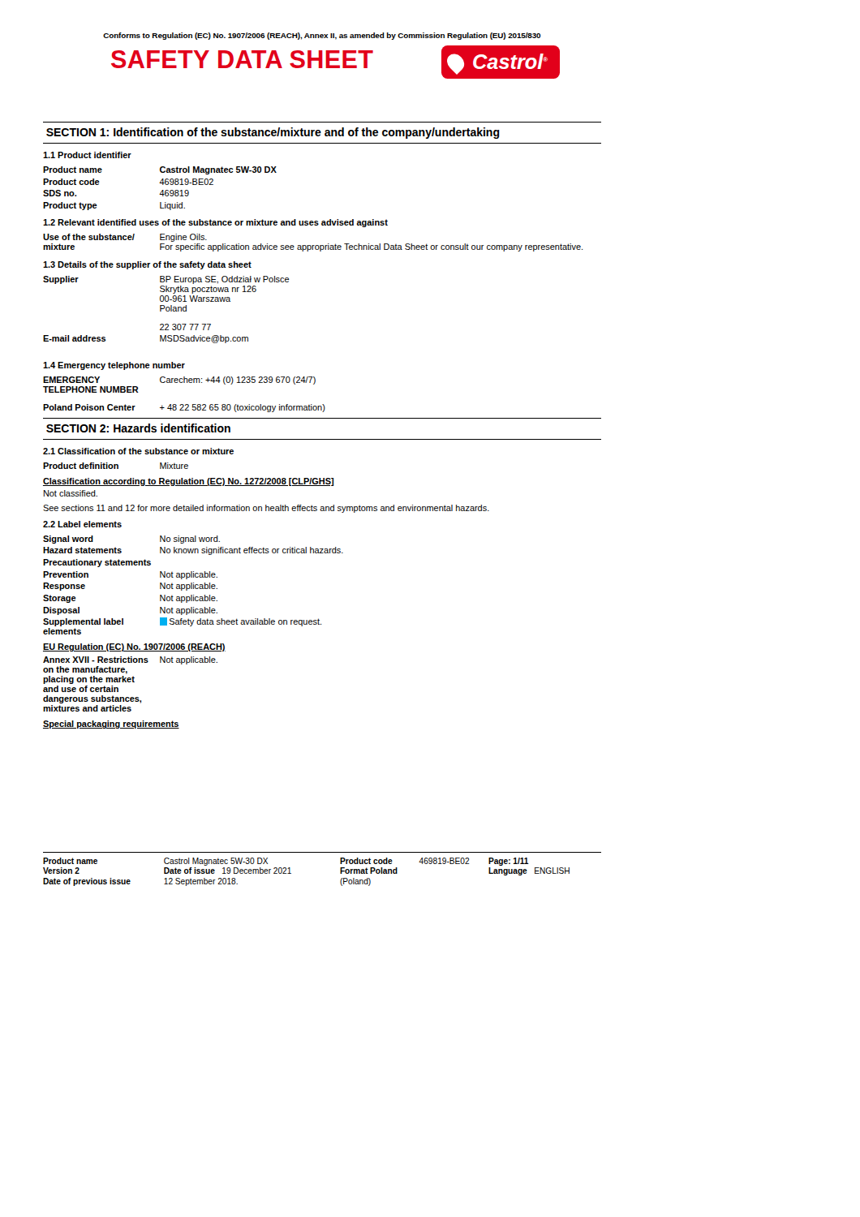Conforms to Regulation (EC) No. 1907/2006 (REACH), Annex II, as amended by Commission Regulation (EU) 2015/830
SAFETY DATA SHEET
Castrol®
SECTION 1: Identification of the substance/mixture and of the company/undertaking
1.1 Product identifier
| Product name | Castrol Magnatec 5W-30 DX |
| Product code | 469819-BE02 |
| SDS no. | 469819 |
| Product type | Liquid. |
1.2 Relevant identified uses of the substance or mixture and uses advised against
| Use of the substance/ mixture | Engine Oils. For specific application advice see appropriate Technical Data Sheet or consult our company representative. |
1.3 Details of the supplier of the safety data sheet
| Supplier | BP Europa SE, Oddział w Polsce Skrytka pocztowa nr 126 00-961 Warszawa Poland |
| | 22 307 77 77 |
| E-mail address | MSDSadvice@bp.com |
1.4 Emergency telephone number
| EMERGENCY TELEPHONE NUMBER | Carechem: +44 (0) 1235 239 670 (24/7) |
| Poland Poison Center | + 48 22 582 65 80 (toxicology information) |
SECTION 2: Hazards identification
2.1 Classification of the substance or mixture
| Product definition | Mixture |
Classification according to Regulation (EC) No. 1272/2008 [CLP/GHS]
Not classified.
See sections 11 and 12 for more detailed information on health effects and symptoms and environmental hazards.
2.2 Label elements
| Signal word | No signal word. |
| Hazard statements | No known significant effects or critical hazards. |
| Precautionary statements | |
| Prevention | Not applicable. |
| Response | Not applicable. |
| Storage | Not applicable. |
| Disposal | Not applicable. |
| Supplemental label elements | Safety data sheet available on request. |
EU Regulation (EC) No. 1907/2006 (REACH)
| Annex XVII - Restrictions on the manufacture, placing on the market and use of certain dangerous substances, mixtures and articles | Not applicable. |
Special packaging requirements
| Product name | Castrol Magnatec 5W-30 DX | Product code | 469819-BE02 | Page: 1/11 |
| Version 2 | Date of issue 19 December 2021 | Format Poland | | Language ENGLISH |
| Date of previous issue | 12 September 2018. | (Poland) | | |